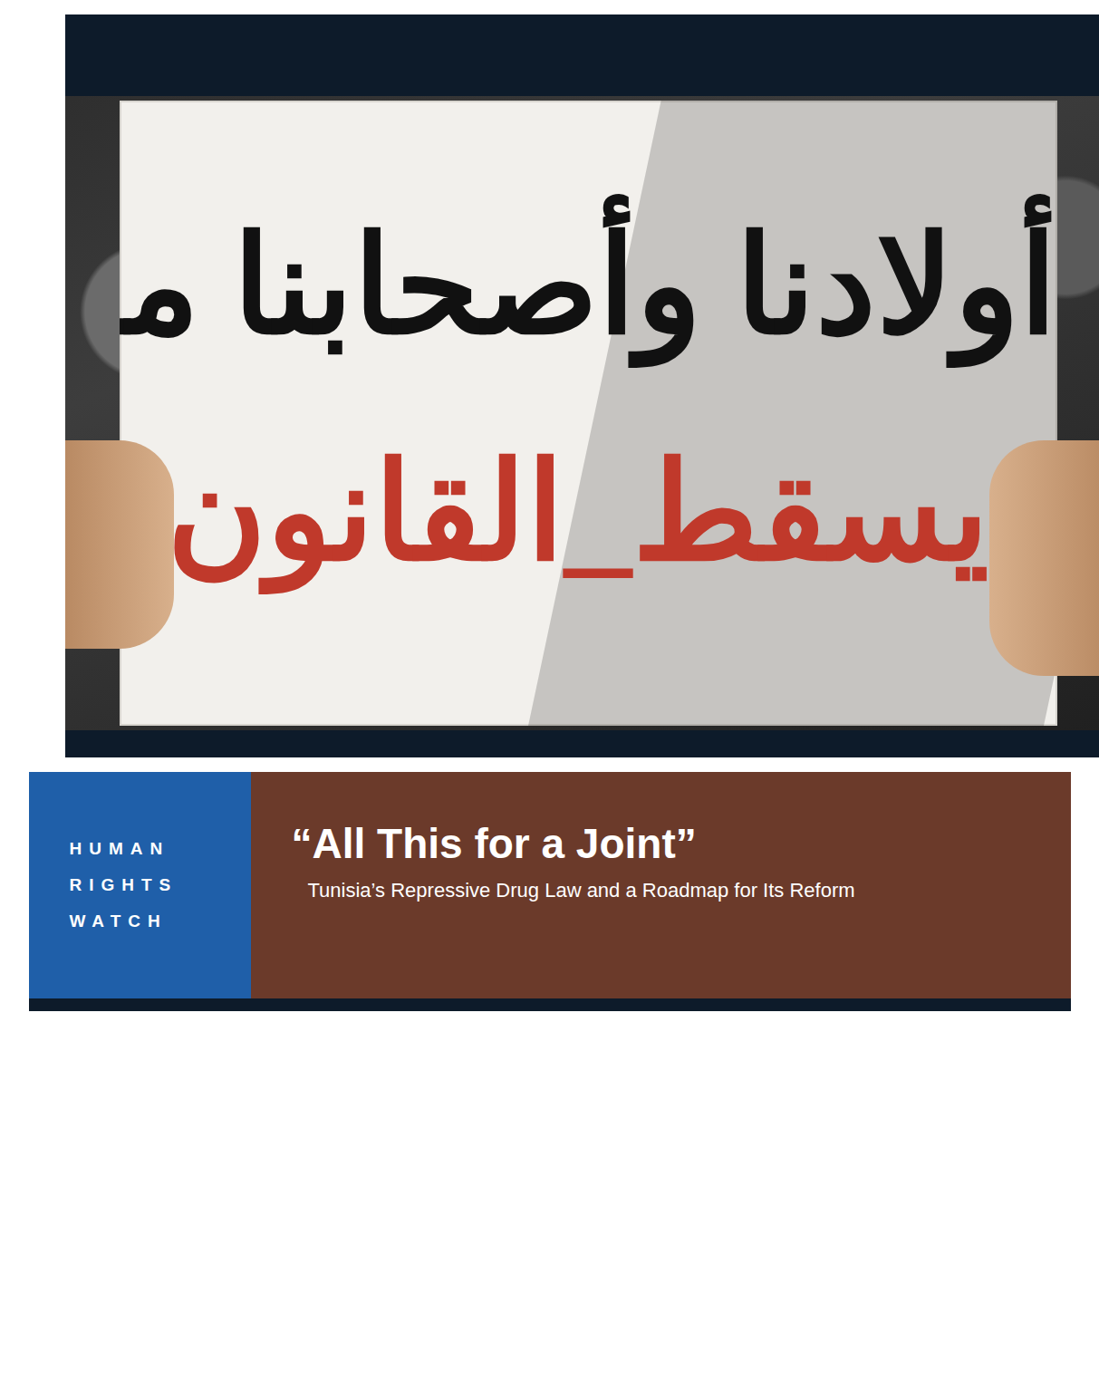أولادنا وأصحابنا موش مجرمين
#يسقط_القانون_52
HUMAN RIGHTS WATCH
“All This for a Joint”
Tunisia’s Repressive Drug Law and a Roadmap for Its Reform